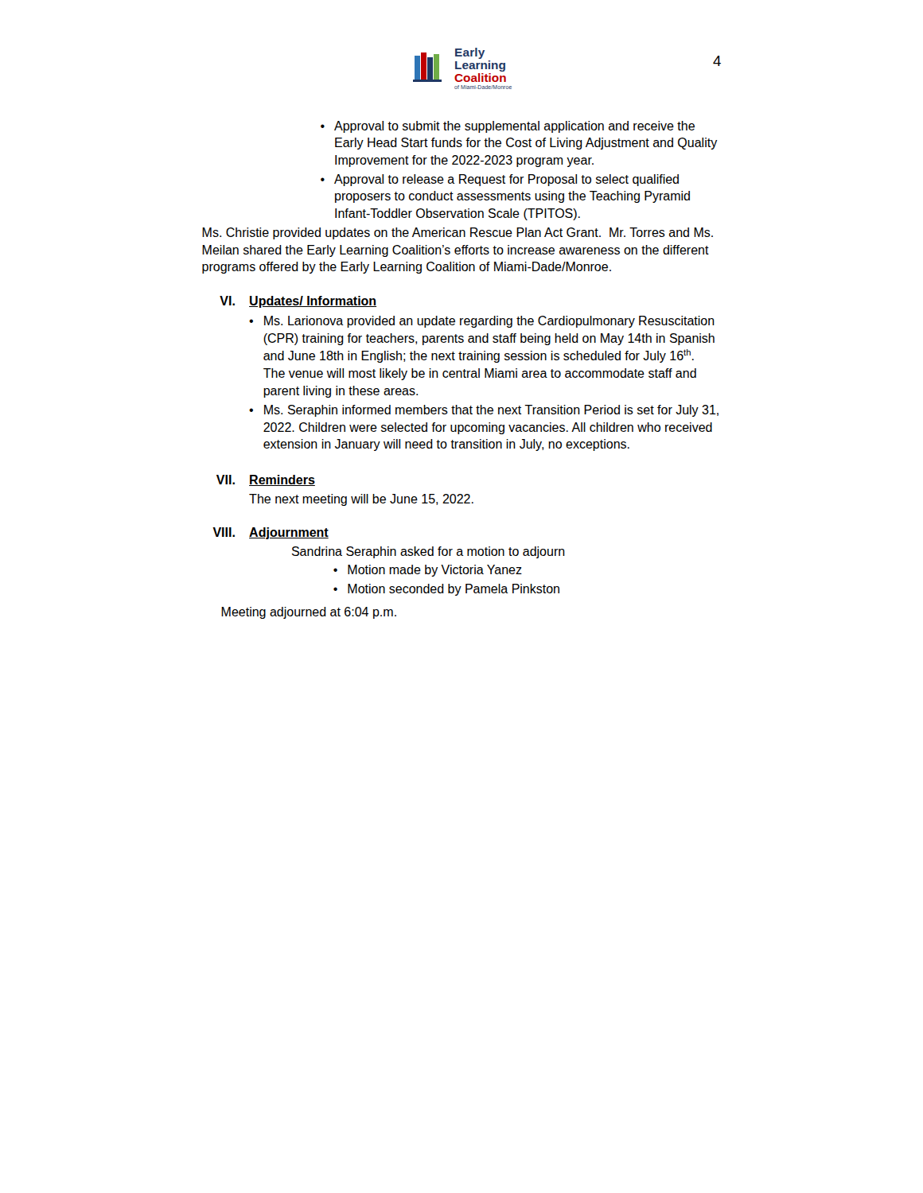Early
Learning
Coalition
of Miami-Dade/Monroe
4
Approval to submit the supplemental application and receive the Early Head Start funds for the Cost of Living Adjustment and Quality Improvement for the 2022-2023 program year.
Approval to release a Request for Proposal to select qualified proposers to conduct assessments using the Teaching Pyramid Infant-Toddler Observation Scale (TPITOS).
Ms. Christie provided updates on the American Rescue Plan Act Grant. Mr. Torres and Ms. Meilan shared the Early Learning Coalition’s efforts to increase awareness on the different programs offered by the Early Learning Coalition of Miami-Dade/Monroe.
VI.
Updates/ Information
Ms. Larionova provided an update regarding the Cardiopulmonary Resuscitation (CPR) training for teachers, parents and staff being held on May 14th in Spanish and June 18th in English; the next training session is scheduled for July 16th. The venue will most likely be in central Miami area to accommodate staff and parent living in these areas.
Ms. Seraphin informed members that the next Transition Period is set for July 31, 2022. Children were selected for upcoming vacancies. All children who received extension in January will need to transition in July, no exceptions.
VII.
Reminders
The next meeting will be June 15, 2022.
VIII.
Adjournment
Sandrina Seraphin asked for a motion to adjourn
Motion made by Victoria Yanez
Motion seconded by Pamela Pinkston
Meeting adjourned at 6:04 p.m.